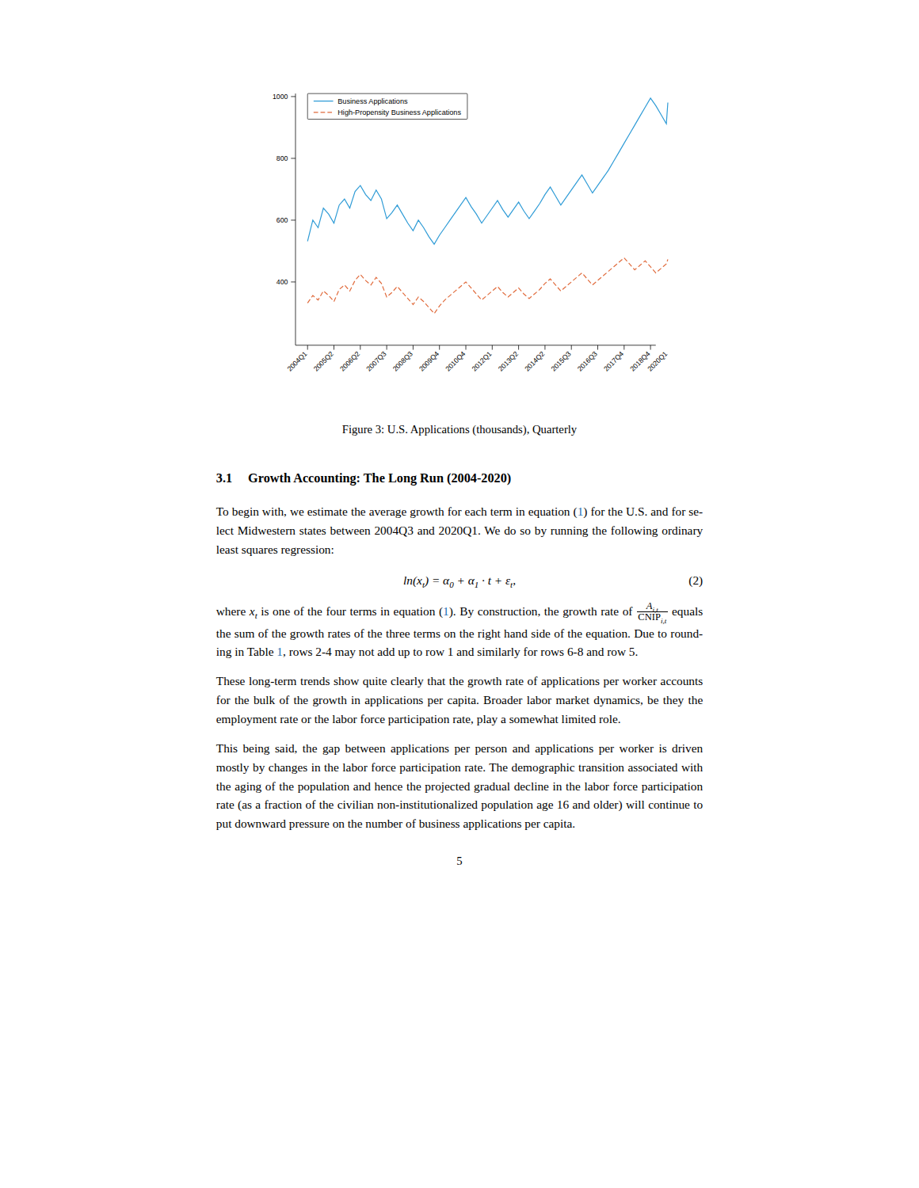1000 800 600 400 2004Q1 2005Q2 2006Q2 2007Q3 2008Q3 2009Q4 2010Q4 2012Q1 2013Q2 2014Q2 2015Q3 2016Q3 2017Q4 2018Q4 2020Q1 Business Applications High-Propensity Business Applications
Figure 3: U.S. Applications (thousands), Quarterly
3.1 Growth Accounting: The Long Run (2004-2020)
To begin with, we estimate the average growth for each term in equation (1) for the U.S. and for select Midwestern states between 2004Q3 and 2020Q1. We do so by running the following ordinary least squares regression:
ln(xt) = α0 + α1 · t + εt, (2)
where xt is one of the four terms in equation (1). By construction, the growth rate of Ai,t CNIPi,t equals the sum of the growth rates of the three terms on the right hand side of the equation. Due to rounding in Table 1, rows 2-4 may not add up to row 1 and similarly for rows 6-8 and row 5.
These long-term trends show quite clearly that the growth rate of applications per worker accounts for the bulk of the growth in applications per capita. Broader labor market dynamics, be they the employment rate or the labor force participation rate, play a somewhat limited role.
This being said, the gap between applications per person and applications per worker is driven mostly by changes in the labor force participation rate. The demographic transition associated with the aging of the population and hence the projected gradual decline in the labor force participation rate (as a fraction of the civilian non-institutionalized population age 16 and older) will continue to put downward pressure on the number of business applications per capita.
5